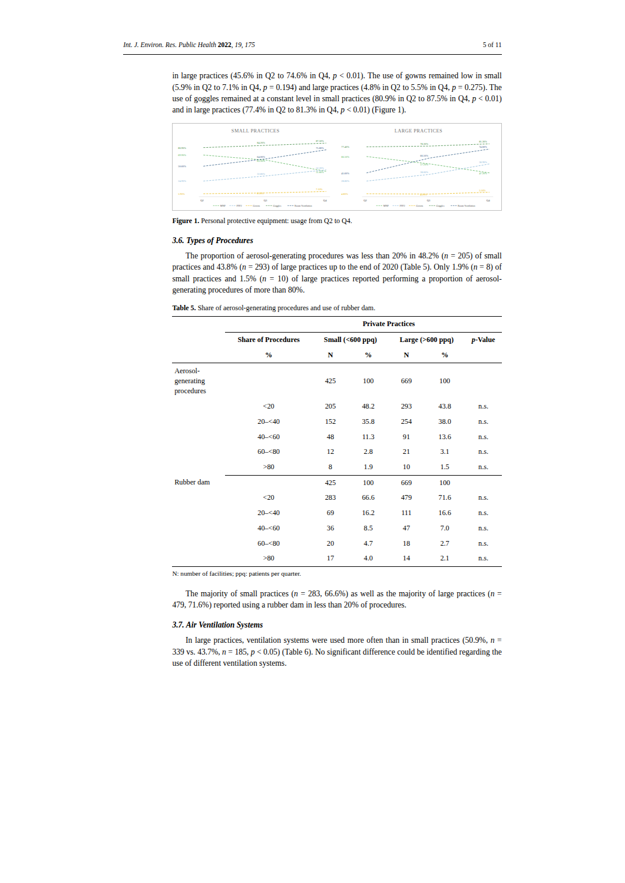Int. J. Environ. Res. Public Health 2022, 19, 175
5 of 11
in large practices (45.6% in Q2 to 74.6% in Q4, p < 0.01). The use of gowns remained low in small (5.9% in Q2 to 7.1% in Q4, p = 0.194) and large practices (4.8% in Q2 to 5.5% in Q4, p = 0.275). The use of goggles remained at a constant level in small practices (80.9% in Q2 to 87.5% in Q4, p < 0.01) and in large practices (77.4% in Q2 to 81.3% in Q4, p < 0.01) (Figure 1).
SMALL PRACTICES
80.90% 69.90% 50.60% 24.90% 5.90% 84.20% 64.00% 63.30% 32.80% 6.10% 87.50% 75.80% 52.20% 51.80% 7.10% Q2 Q3 Q4 MNP FFP2 Gowns Goggles Room Ventilation
LARGE PRACTICES
77.40% 66.50% 45.60% 28.80% 4.80% 78.30% 66.50% 57.20% 38.00% 4.20% 81.30% 74.60% 58.90% 47.20% 5.50% Q2 Q3 Q4 MNP FFP2 Gowns Goggles Room Ventilation
Figure 1. Personal protective equipment: usage from Q2 to Q4.
3.6. Types of Procedures
The proportion of aerosol-generating procedures was less than 20% in 48.2% (n = 205) of small practices and 43.8% (n = 293) of large practices up to the end of 2020 (Table 5). Only 1.9% (n = 8) of small practices and 1.5% (n = 10) of large practices reported performing a proportion of aerosol-generating procedures of more than 80%.
Table 5. Share of aerosol-generating procedures and use of rubber dam.
| | | Private Practices | |
| --- | --- | --- | --- |
| | Share of Procedures | Small (<600 ppq) | Large (>600 ppq) | p -Value |
| | % | N | % | N | % | |
| Aerosol- generating procedures | | 425 | 100 | 669 | 100 | |
| | <20 | 205 | 48.2 | 293 | 43.8 | n.s. |
| | 20–<40 | 152 | 35.8 | 254 | 38.0 | n.s. |
| | 40–<60 | 48 | 11.3 | 91 | 13.6 | n.s. |
| | 60–<80 | 12 | 2.8 | 21 | 3.1 | n.s. |
| | >80 | 8 | 1.9 | 10 | 1.5 | n.s. |
| Rubber dam | | 425 | 100 | 669 | 100 | |
| | <20 | 283 | 66.6 | 479 | 71.6 | n.s. |
| | 20–<40 | 69 | 16.2 | 111 | 16.6 | n.s. |
| | 40–<60 | 36 | 8.5 | 47 | 7.0 | n.s. |
| | 60–<80 | 20 | 4.7 | 18 | 2.7 | n.s. |
| | >80 | 17 | 4.0 | 14 | 2.1 | n.s. |
N: number of facilities; ppq: patients per quarter.
The majority of small practices (n = 283, 66.6%) as well as the majority of large practices (n = 479, 71.6%) reported using a rubber dam in less than 20% of procedures.
3.7. Air Ventilation Systems
In large practices, ventilation systems were used more often than in small practices (50.9%, n = 339 vs. 43.7%, n = 185, p < 0.05) (Table 6). No significant difference could be identified regarding the use of different ventilation systems.